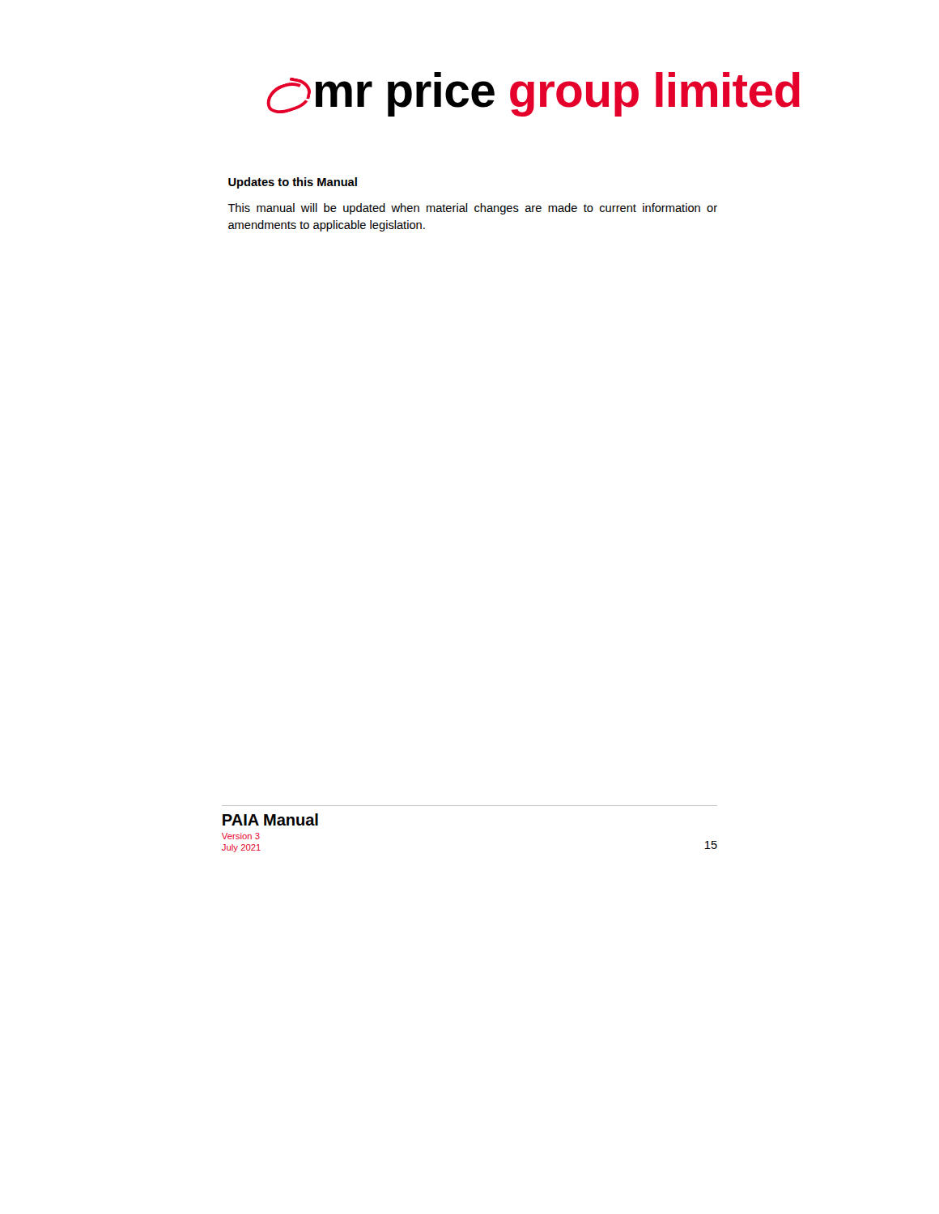mr price group limited
Updates to this Manual
This manual will be updated when material changes are made to current information or amendments to applicable legislation.
PAIA Manual
Version 3
July 2021
15